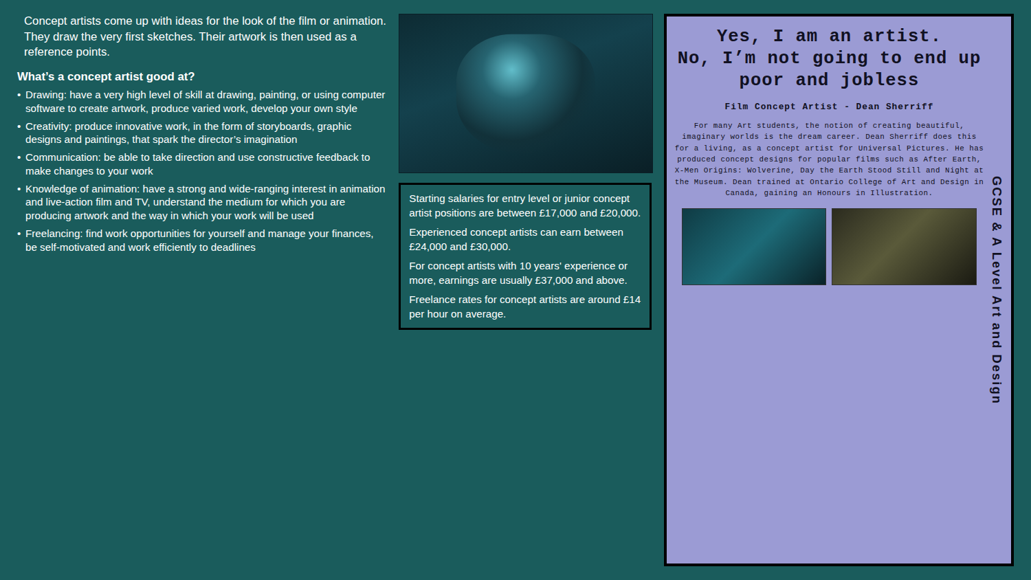Concept artists come up with ideas for the look of the film or animation. They draw the very first sketches. Their artwork is then used as a reference points.
What’s a concept artist good at?
Drawing: have a very high level of skill at drawing, painting, or using computer software to create artwork, produce varied work, develop your own style
Creativity: produce innovative work, in the form of storyboards, graphic designs and paintings, that spark the director’s imagination
Communication: be able to take direction and use constructive feedback to make changes to your work
Knowledge of animation: have a strong and wide-ranging interest in animation and live-action film and TV, understand the medium for which you are producing artwork and the way in which your work will be used
Freelancing: find work opportunities for yourself and manage your finances, be self-motivated and work efficiently to deadlines
Starting salaries for entry level or junior concept artist positions are between £17,000 and £20,000.
Experienced concept artists can earn between £24,000 and £30,000.
For concept artists with 10 years' experience or more, earnings are usually £37,000 and above.
Freelance rates for concept artists are around £14 per hour on average.
Yes, I am an artist.
No, I’m not going to end up poor and jobless
Film Concept Artist - Dean Sherriff
For many Art students, the notion of creating beautiful, imaginary worlds is the dream career. Dean Sherriff does this for a living, as a concept artist for Universal Pictures. He has produced concept designs for popular films such as After Earth, X-Men Origins: Wolverine, Day the Earth Stood Still and Night at the Museum. Dean trained at Ontario College of Art and Design in Canada, gaining an Honours in Illustration.
GCSE & A Level Art and Design